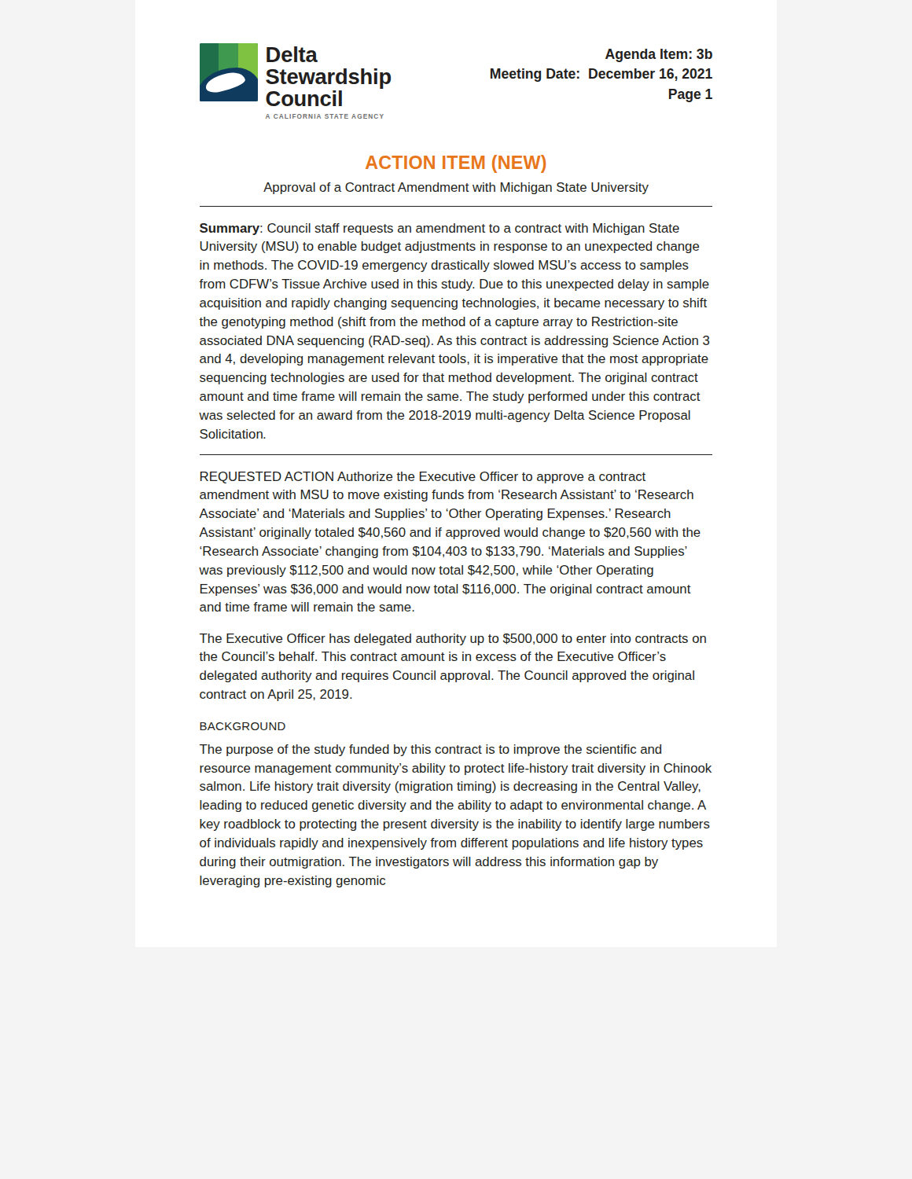Delta Stewardship Council A CALIFORNIA STATE AGENCY
Agenda Item: 3b
Meeting Date: December 16, 2021
Page 1
ACTION ITEM (NEW)
Approval of a Contract Amendment with Michigan State University
Summary: Council staff requests an amendment to a contract with Michigan State University (MSU) to enable budget adjustments in response to an unexpected change in methods. The COVID-19 emergency drastically slowed MSU’s access to samples from CDFW’s Tissue Archive used in this study. Due to this unexpected delay in sample acquisition and rapidly changing sequencing technologies, it became necessary to shift the genotyping method (shift from the method of a capture array to Restriction-site associated DNA sequencing (RAD-seq). As this contract is addressing Science Action 3 and 4, developing management relevant tools, it is imperative that the most appropriate sequencing technologies are used for that method development. The original contract amount and time frame will remain the same. The study performed under this contract was selected for an award from the 2018-2019 multi-agency Delta Science Proposal Solicitation.
REQUESTED ACTION Authorize the Executive Officer to approve a contract amendment with MSU to move existing funds from ‘Research Assistant’ to ‘Research Associate’ and ‘Materials and Supplies’ to ‘Other Operating Expenses.’ Research Assistant’ originally totaled $40,560 and if approved would change to $20,560 with the ‘Research Associate’ changing from $104,403 to $133,790. ‘Materials and Supplies’ was previously $112,500 and would now total $42,500, while ‘Other Operating Expenses’ was $36,000 and would now total $116,000. The original contract amount and time frame will remain the same.
The Executive Officer has delegated authority up to $500,000 to enter into contracts on the Council’s behalf. This contract amount is in excess of the Executive Officer’s delegated authority and requires Council approval. The Council approved the original contract on April 25, 2019.
Background
The purpose of the study funded by this contract is to improve the scientific and resource management community’s ability to protect life-history trait diversity in Chinook salmon. Life history trait diversity (migration timing) is decreasing in the Central Valley, leading to reduced genetic diversity and the ability to adapt to environmental change. A key roadblock to protecting the present diversity is the inability to identify large numbers of individuals rapidly and inexpensively from different populations and life history types during their outmigration. The investigators will address this information gap by leveraging pre-existing genomic